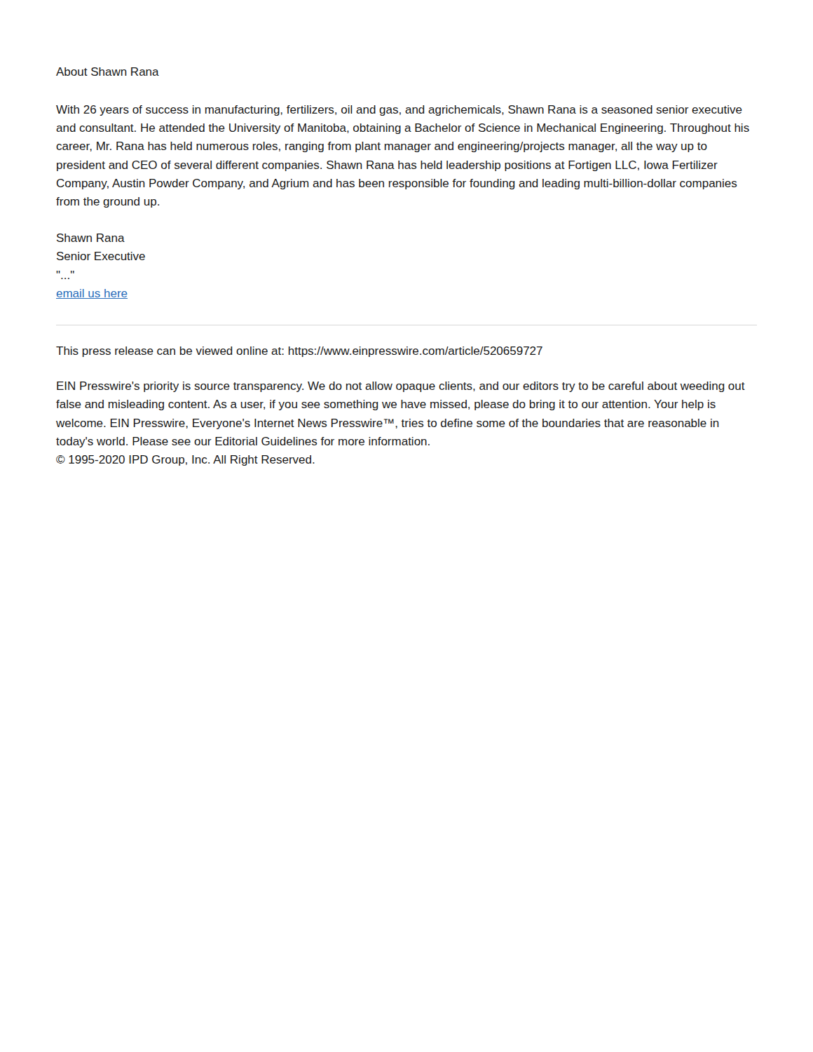About Shawn Rana
With 26 years of success in manufacturing, fertilizers, oil and gas, and agrichemicals, Shawn Rana is a seasoned senior executive and consultant. He attended the University of Manitoba, obtaining a Bachelor of Science in Mechanical Engineering. Throughout his career, Mr. Rana has held numerous roles, ranging from plant manager and engineering/projects manager, all the way up to president and CEO of several different companies. Shawn Rana has held leadership positions at Fortigen LLC, Iowa Fertilizer Company, Austin Powder Company, and Agrium and has been responsible for founding and leading multi-billion-dollar companies from the ground up.
Shawn Rana Senior Executive "..." email us here
This press release can be viewed online at: https://www.einpresswire.com/article/520659727
EIN Presswire's priority is source transparency. We do not allow opaque clients, and our editors try to be careful about weeding out false and misleading content. As a user, if you see something we have missed, please do bring it to our attention. Your help is welcome. EIN Presswire, Everyone's Internet News Presswire™, tries to define some of the boundaries that are reasonable in today's world. Please see our Editorial Guidelines for more information.
© 1995-2020 IPD Group, Inc. All Right Reserved.